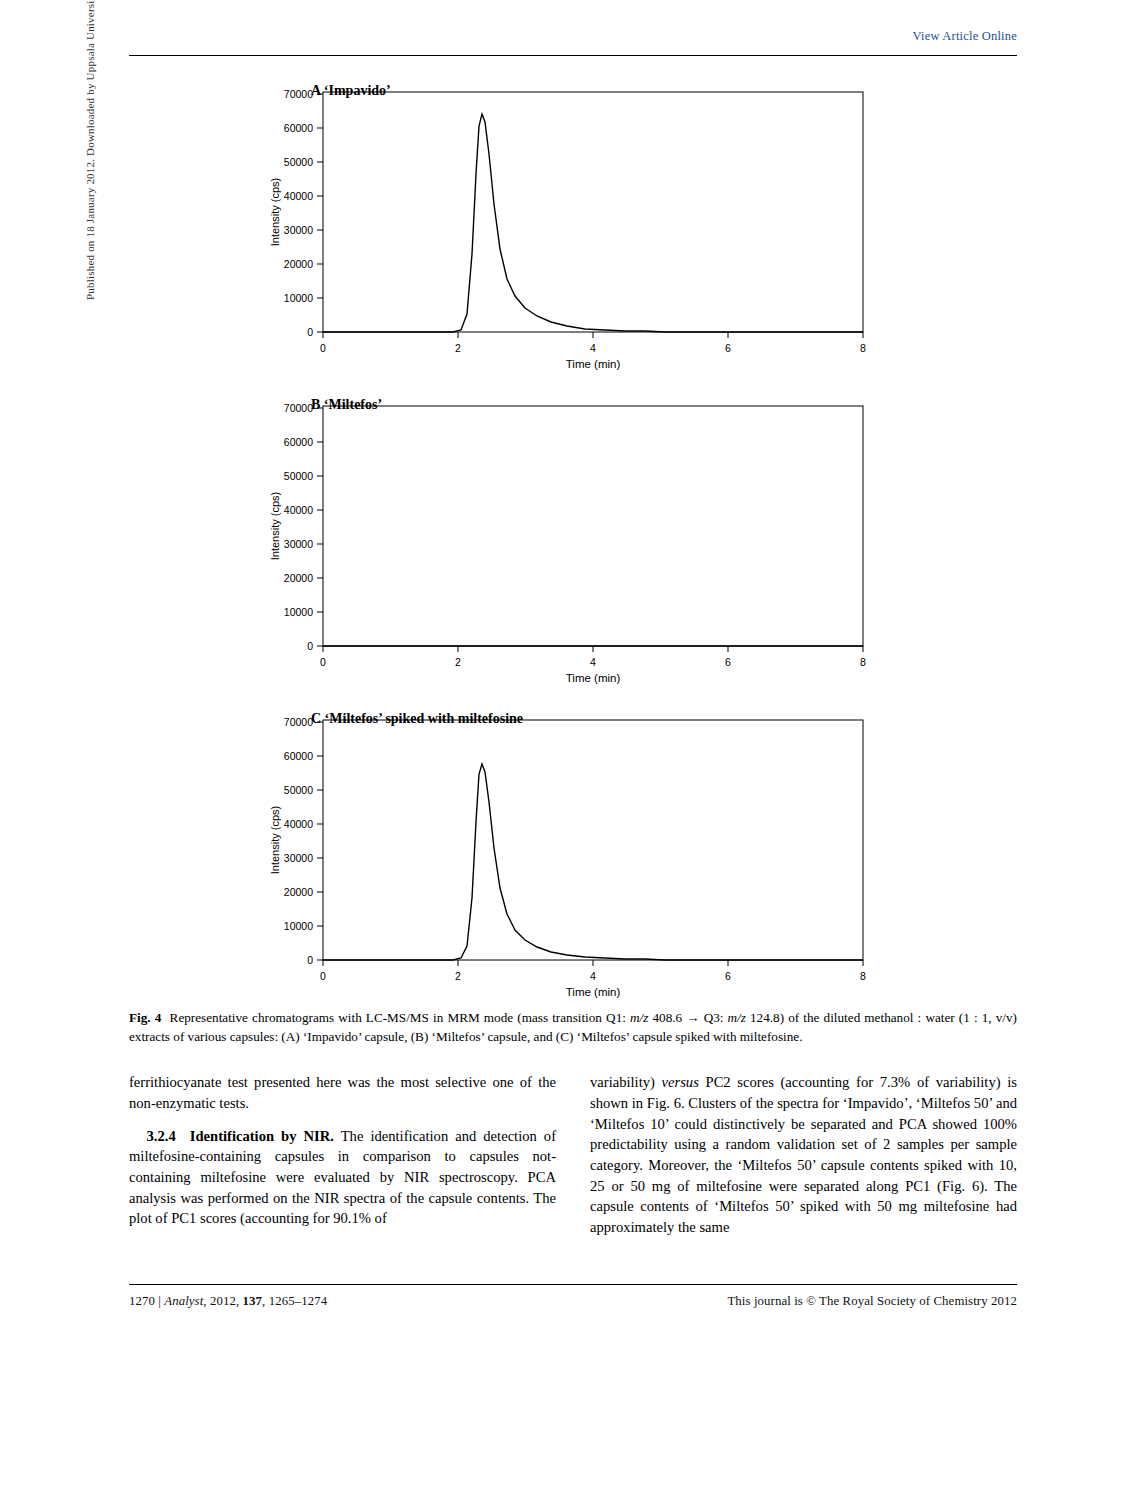View Article Online
Published on 18 January 2012. Downloaded by Uppsala University on 3/1/2019 1:01:41 PM.
A ‘Impavido’
0 10000 20000 30000 40000 50000 60000 70000 0 2 4 6 8 Time (min) Intensity (cps)
B ‘Miltefos’
0 10000 20000 30000 40000 50000 60000 70000 0 2 4 6 8 Time (min) Intensity (cps)
C ‘Miltefos’ spiked with miltefosine
0 10000 20000 30000 40000 50000 60000 70000 0 2 4 6 8 Time (min) Intensity (cps)
Fig. 4 Representative chromatograms with LC-MS/MS in MRM mode (mass transition Q1: m/z 408.6 → Q3: m/z 124.8) of the diluted methanol : water (1 : 1, v/v) extracts of various capsules: (A) ‘Impavido’ capsule, (B) ‘Miltefos’ capsule, and (C) ‘Miltefos’ capsule spiked with miltefosine.
ferrithiocyanate test presented here was the most selective one of the non-enzymatic tests.
3.2.4 Identification by NIR. The identification and detection of miltefosine-containing capsules in comparison to capsules not-containing miltefosine were evaluated by NIR spectroscopy. PCA analysis was performed on the NIR spectra of the capsule contents. The plot of PC1 scores (accounting for 90.1% of
variability) versus PC2 scores (accounting for 7.3% of variability) is shown in Fig. 6. Clusters of the spectra for ‘Impavido’, ‘Miltefos 50’ and ‘Miltefos 10’ could distinctively be separated and PCA showed 100% predictability using a random validation set of 2 samples per sample category. Moreover, the ‘Miltefos 50’ capsule contents spiked with 10, 25 or 50 mg of miltefosine were separated along PC1 (Fig. 6). The capsule contents of ‘Miltefos 50’ spiked with 50 mg miltefosine had approximately the same
1270 | Analyst, 2012, 137, 1265–1274
This journal is © The Royal Society of Chemistry 2012